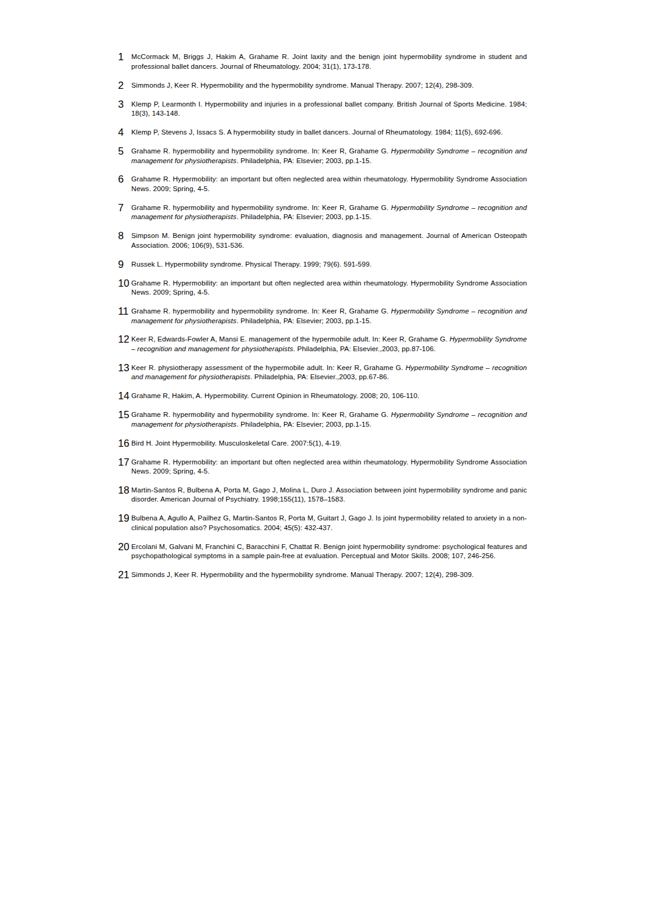1 McCormack M, Briggs J, Hakim A, Grahame R. Joint laxity and the benign joint hypermobility syndrome in student and professional ballet dancers. Journal of Rheumatology. 2004; 31(1), 173-178.
2 Simmonds J, Keer R. Hypermobility and the hypermobility syndrome. Manual Therapy. 2007; 12(4), 298-309.
3 Klemp P, Learmonth I. Hypermobility and injuries in a professional ballet company. British Journal of Sports Medicine. 1984; 18(3), 143-148.
4 Klemp P, Stevens J, Issacs S. A hypermobility study in ballet dancers. Journal of Rheumatology. 1984; 11(5), 692-696.
5 Grahame R. hypermobility and hypermobility syndrome. In: Keer R, Grahame G. Hypermobility Syndrome – recognition and management for physiotherapists. Philadelphia, PA: Elsevier; 2003, pp.1-15.
6 Grahame R. Hypermobility: an important but often neglected area within rheumatology. Hypermobility Syndrome Association News. 2009; Spring, 4-5.
7 Grahame R. hypermobility and hypermobility syndrome. In: Keer R, Grahame G. Hypermobility Syndrome – recognition and management for physiotherapists. Philadelphia, PA: Elsevier; 2003, pp.1-15.
8 Simpson M. Benign joint hypermobility syndrome: evaluation, diagnosis and management. Journal of American Osteopath Association. 2006; 106(9), 531-536.
9 Russek L. Hypermobility syndrome. Physical Therapy. 1999; 79(6). 591-599.
10 Grahame R. Hypermobility: an important but often neglected area within rheumatology. Hypermobility Syndrome Association News. 2009; Spring, 4-5.
11 Grahame R. hypermobility and hypermobility syndrome. In: Keer R, Grahame G. Hypermobility Syndrome – recognition and management for physiotherapists. Philadelphia, PA: Elsevier; 2003, pp.1-15.
12 Keer R, Edwards-Fowler A, Mansi E. management of the hypermobile adult. In: Keer R, Grahame G. Hypermobility Syndrome – recognition and management for physiotherapists. Philadelphia, PA: Elsevier.,2003, pp.87-106.
13 Keer R. physiotherapy assessment of the hypermobile adult. In: Keer R, Grahame G. Hypermobility Syndrome – recognition and management for physiotherapists. Philadelphia, PA: Elsevier.,2003, pp.67-86.
14 Grahame R, Hakim, A. Hypermobility. Current Opinion in Rheumatology. 2008; 20, 106-110.
15 Grahame R. hypermobility and hypermobility syndrome. In: Keer R, Grahame G. Hypermobility Syndrome – recognition and management for physiotherapists. Philadelphia, PA: Elsevier; 2003, pp.1-15.
16 Bird H. Joint Hypermobility. Musculoskeletal Care. 2007:5(1), 4-19.
17 Grahame R. Hypermobility: an important but often neglected area within rheumatology. Hypermobility Syndrome Association News. 2009; Spring, 4-5.
18 Martin-Santos R, Bulbena A, Porta M, Gago J, Molina L, Duro J. Association between joint hypermobility syndrome and panic disorder. American Journal of Psychiatry. 1998;155(11), 1578–1583.
19 Bulbena A, Agullo A, Pailhez G, Martin-Santos R, Porta M, Guitart J, Gago J. Is joint hypermobility related to anxiety in a non-clinical population also? Psychosomatics. 2004; 45(5): 432-437.
20 Ercolani M, Galvani M, Franchini C, Baracchini F, Chattat R. Benign joint hypermobility syndrome: psychological features and psychopathological symptoms in a sample pain-free at evaluation. Perceptual and Motor Skills. 2008; 107, 246-256.
21 Simmonds J, Keer R. Hypermobility and the hypermobility syndrome. Manual Therapy. 2007; 12(4), 298-309.